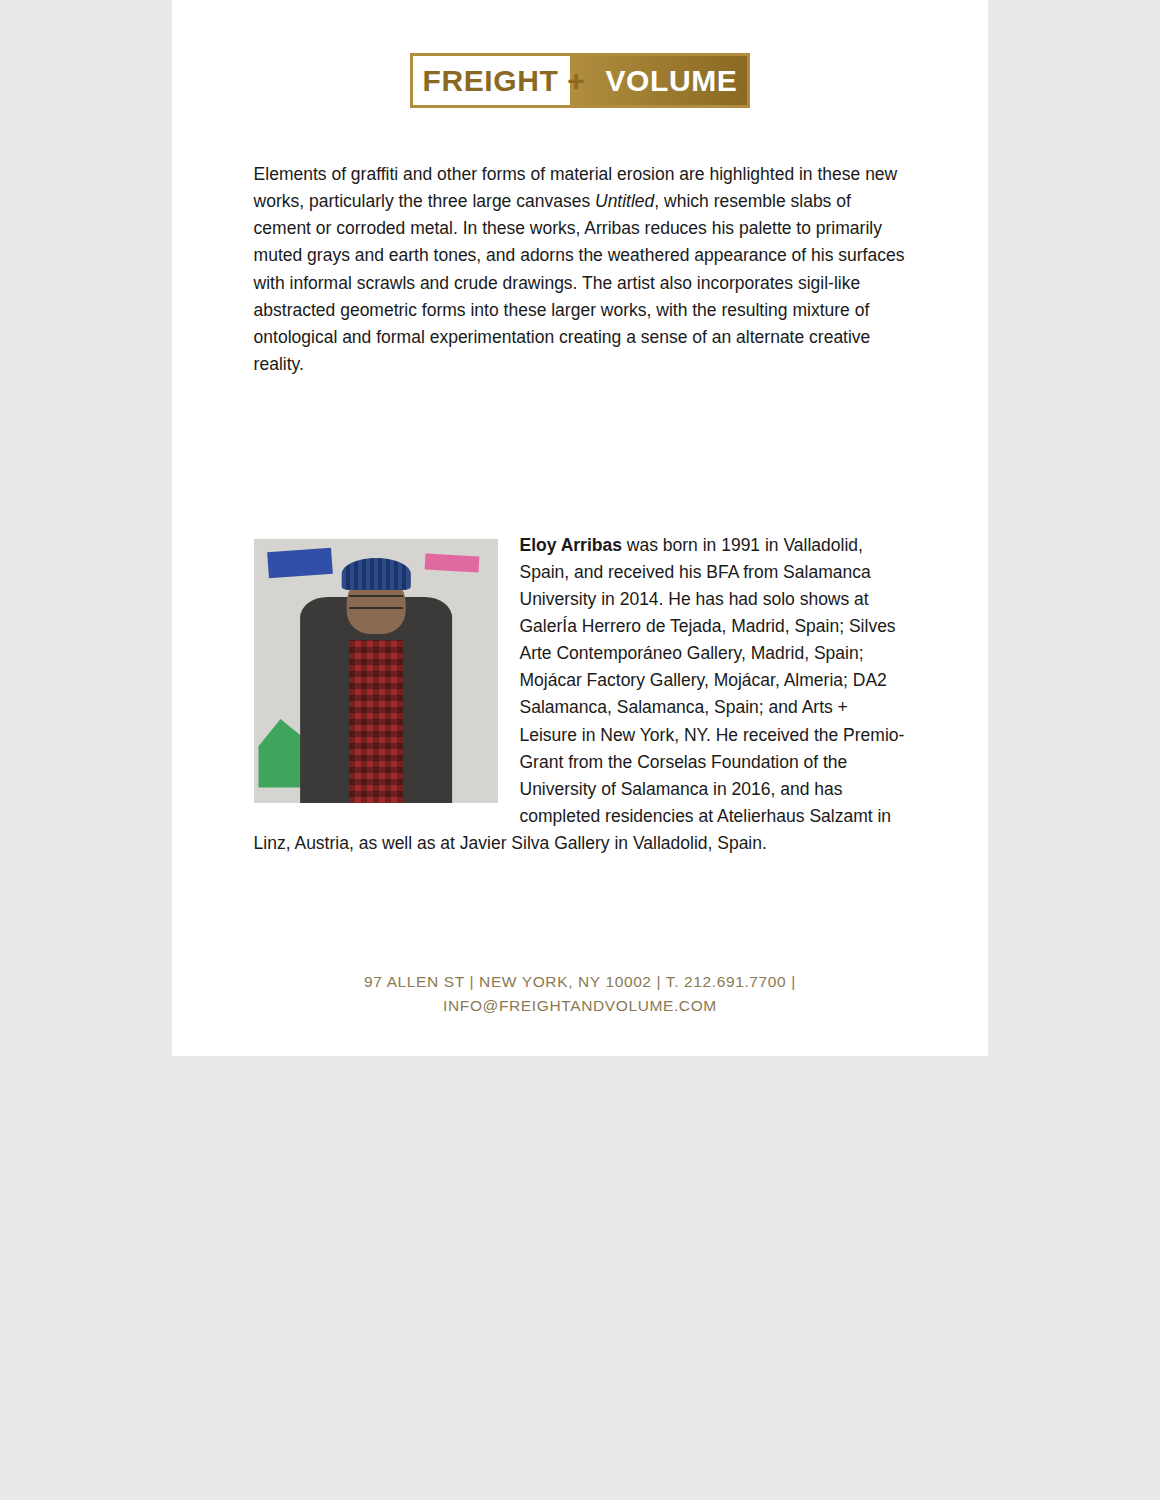FREIGHT +VOLUME
Elements of graffiti and other forms of material erosion are highlighted in these new works, particularly the three large canvases Untitled, which resemble slabs of cement or corroded metal. In these works, Arribas reduces his palette to primarily muted grays and earth tones, and adorns the weathered appearance of his surfaces with informal scrawls and crude drawings. The artist also incorporates sigil-like abstracted geometric forms into these larger works, with the resulting mixture of ontological and formal experimentation creating a sense of an alternate creative reality.
Eloy Arribas was born in 1991 in Valladolid, Spain, and received his BFA from Salamanca University in 2014. He has had solo shows at GalerÍa Herrero de Tejada, Madrid, Spain; Silves Arte Contemporáneo Gallery, Madrid, Spain; Mojácar Factory Gallery, Mojácar, Almeria; DA2 Salamanca, Salamanca, Spain; and Arts + Leisure in New York, NY. He received the Premio-Grant from the Corselas Foundation of the University of Salamanca in 2016, and has completed residencies at Atelierhaus Salzamt in Linz, Austria, as well as at Javier Silva Gallery in Valladolid, Spain.
97 ALLEN ST | NEW YORK, NY 10002 | T. 212.691.7700 | INFO@FREIGHTANDVOLUME.COM